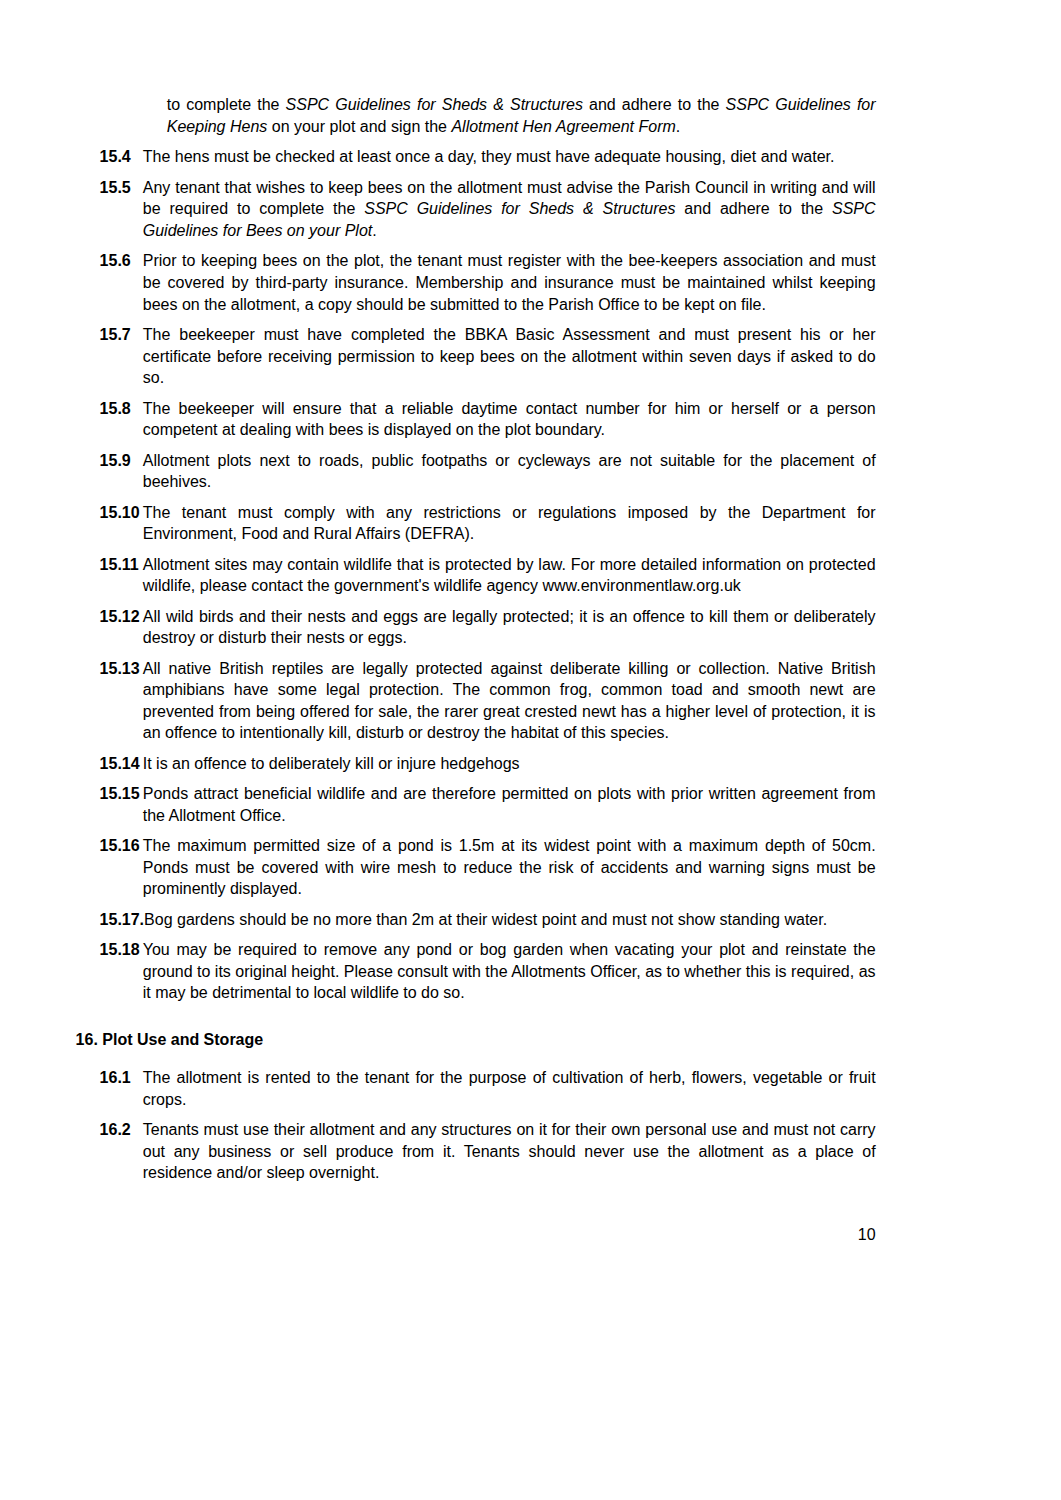to complete the SSPC Guidelines for Sheds & Structures and adhere to the SSPC Guidelines for Keeping Hens on your plot and sign the Allotment Hen Agreement Form.
15.4
The hens must be checked at least once a day, they must have adequate housing, diet and water.
15.5
Any tenant that wishes to keep bees on the allotment must advise the Parish Council in writing and will be required to complete the SSPC Guidelines for Sheds & Structures and adhere to the SSPC Guidelines for Bees on your Plot.
15.6
Prior to keeping bees on the plot, the tenant must register with the bee-keepers association and must be covered by third-party insurance. Membership and insurance must be maintained whilst keeping bees on the allotment, a copy should be submitted to the Parish Office to be kept on file.
15.7
The beekeeper must have completed the BBKA Basic Assessment and must present his or her certificate before receiving permission to keep bees on the allotment within seven days if asked to do so.
15.8
The beekeeper will ensure that a reliable daytime contact number for him or herself or a person competent at dealing with bees is displayed on the plot boundary.
15.9
Allotment plots next to roads, public footpaths or cycleways are not suitable for the placement of beehives.
15.10
The tenant must comply with any restrictions or regulations imposed by the Department for Environment, Food and Rural Affairs (DEFRA).
15.11
Allotment sites may contain wildlife that is protected by law. For more detailed information on protected wildlife, please contact the government's wildlife agency www.environmentlaw.org.uk
15.12
All wild birds and their nests and eggs are legally protected; it is an offence to kill them or deliberately destroy or disturb their nests or eggs.
15.13
All native British reptiles are legally protected against deliberate killing or collection. Native British amphibians have some legal protection. The common frog, common toad and smooth newt are prevented from being offered for sale, the rarer great crested newt has a higher level of protection, it is an offence to intentionally kill, disturb or destroy the habitat of this species.
15.14
It is an offence to deliberately kill or injure hedgehogs
15.15
Ponds attract beneficial wildlife and are therefore permitted on plots with prior written agreement from the Allotment Office.
15.16
The maximum permitted size of a pond is 1.5m at its widest point with a maximum depth of 50cm. Ponds must be covered with wire mesh to reduce the risk of accidents and warning signs must be prominently displayed.
15.17.
Bog gardens should be no more than 2m at their widest point and must not show standing water.
15.18
You may be required to remove any pond or bog garden when vacating your plot and reinstate the ground to its original height. Please consult with the Allotments Officer, as to whether this is required, as it may be detrimental to local wildlife to do so.
16. Plot Use and Storage
16.1
The allotment is rented to the tenant for the purpose of cultivation of herb, flowers, vegetable or fruit crops.
16.2
Tenants must use their allotment and any structures on it for their own personal use and must not carry out any business or sell produce from it. Tenants should never use the allotment as a place of residence and/or sleep overnight.
10